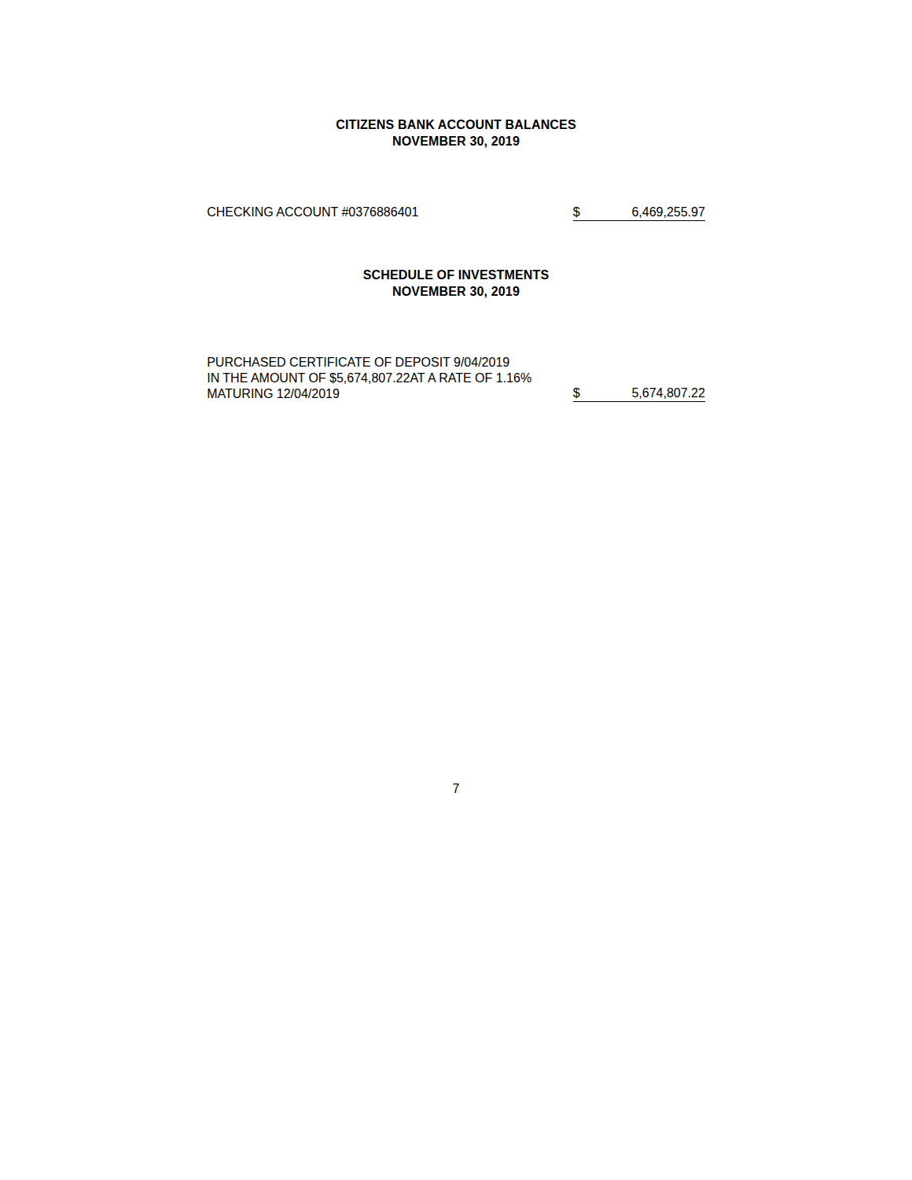CITIZENS BANK ACCOUNT BALANCES
NOVEMBER 30, 2019
| CHECKING ACCOUNT #0376886401 | | $ | 6,469,255.97 |
SCHEDULE OF INVESTMENTS
NOVEMBER 30, 2019
| PURCHASED CERTIFICATE OF DEPOSIT 9/04/2019 IN THE AMOUNT OF $5,674,807.22AT A RATE OF 1.16% MATURING 12/04/2019 | | $ | 5,674,807.22 |
7